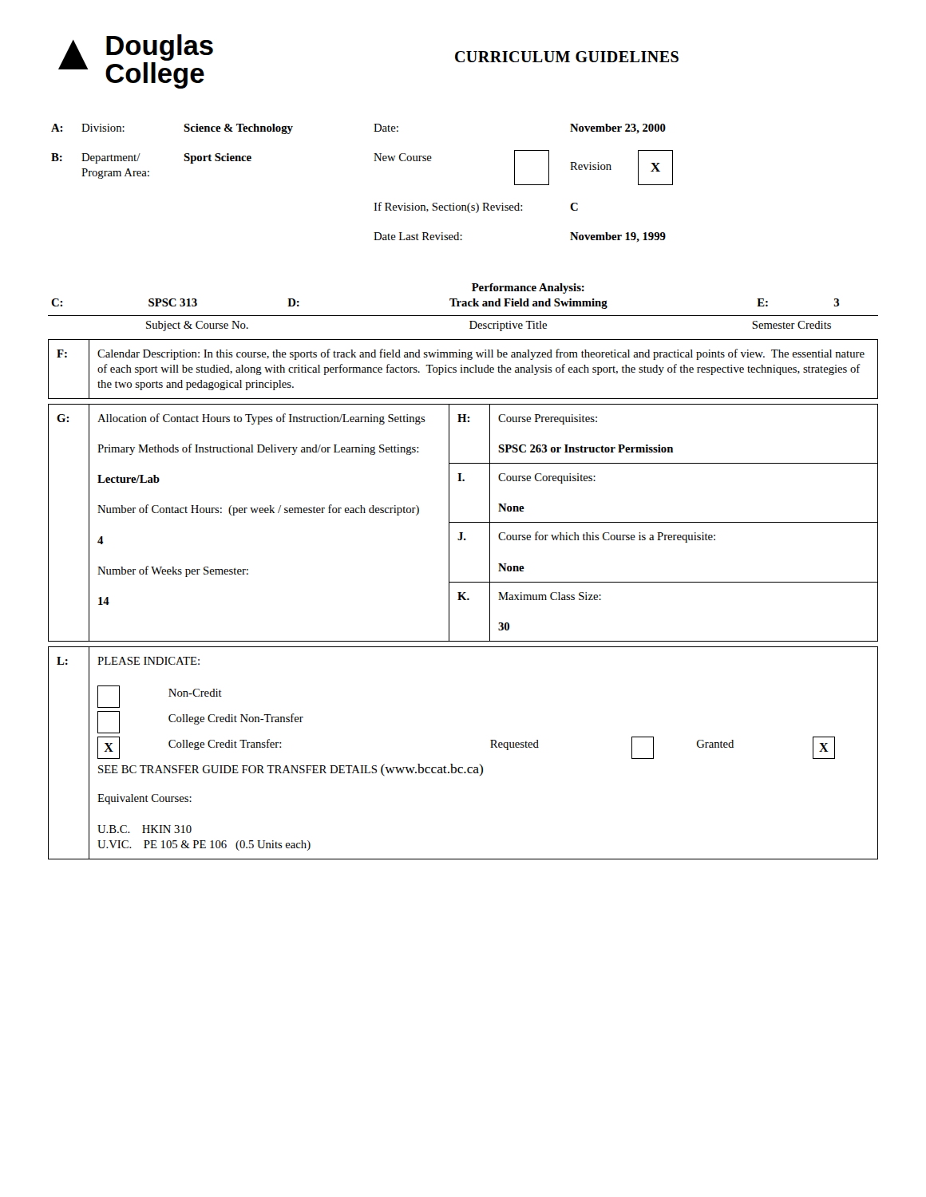▲
Douglas
College
CURRICULUM GUIDELINES
| A: | Division: | Science & Technology | Date: | | November 23, 2000 |
| B: | Department/ Program Area: | Sport Science | New Course | | Revision X |
| | | | If Revision, Section(s) Revised: | C |
| | | | Date Last Revised: | November 19, 1999 |
| C: | SPSC 313 | D: | Performance Analysis: Track and Field and Swimming | E: | 3 |
| | Subject & Course No. | Descriptive Title | Semester Credits |
| F: | Calendar Description: In this course, the sports of track and field and swimming will be analyzed from theoretical and practical points of view. The essential nature of each sport will be studied, along with critical performance factors. Topics include the analysis of each sport, the study of the respective techniques, strategies of the two sports and pedagogical principles. |
| G: | Allocation of Contact Hours to Types of Instruction/Learning Settings Primary Methods of Instructional Delivery and/or Learning Settings: Lecture/Lab Number of Contact Hours: (per week / semester for each descriptor) 4 Number of Weeks per Semester: 14 | H: | Course Prerequisites: SPSC 263 or Instructor Permission |
| I. | Course Corequisites: None |
| J. | Course for which this Course is a Prerequisite: None |
| K. | Maximum Class Size: 30 |
| L: | PLEASE INDICATE: / / Non-Credit / / / / / / / College Credit Non-Transfer / / / / / / X / College Credit Transfer: / Requested / / Granted / X / SEE BC TRANSFER GUIDE FOR TRANSFER DETAILS (www.bccat.bc.ca) |
| | Equivalent Courses: U.B.C. HKIN 310 U.VIC. PE 105 & PE 106 (0.5 Units each) |